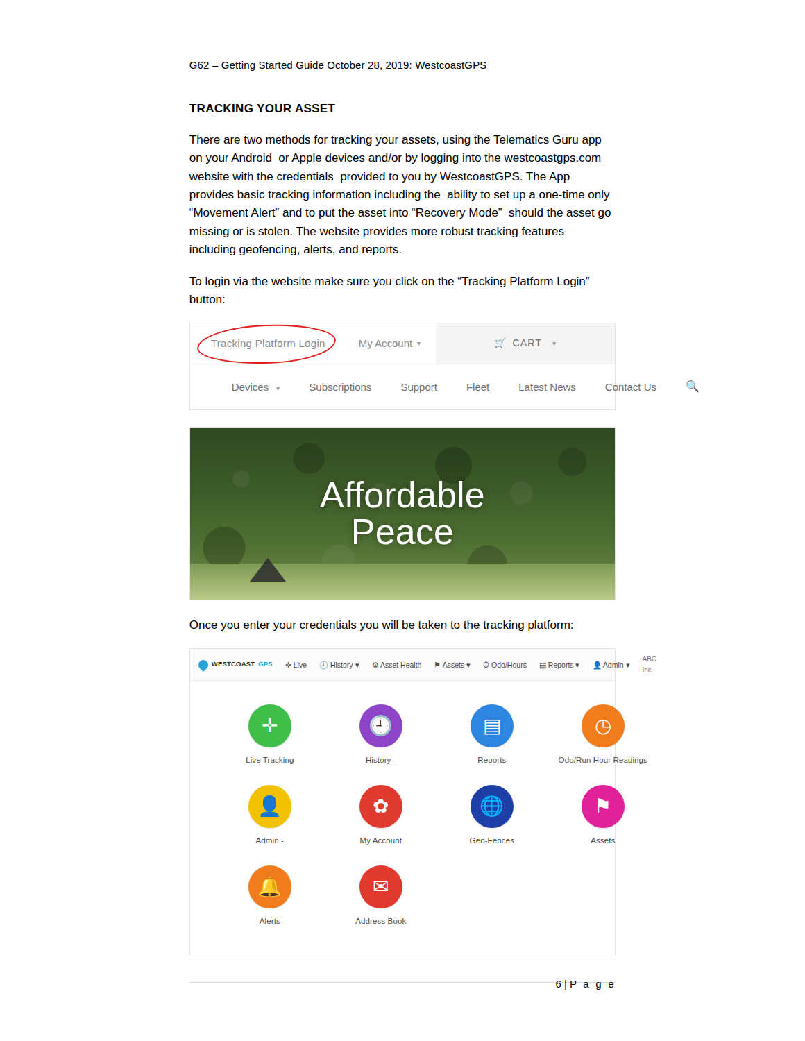G62 – Getting Started Guide October 28, 2019: WestcoastGPS
TRACKING YOUR ASSET
There are two methods for tracking your assets, using the Telematics Guru app on your Android or Apple devices and/or by logging into the westcoastgps.com website with the credentials provided to you by WestcoastGPS. The App provides basic tracking information including the ability to set up a one-time only “Movement Alert” and to put the asset into “Recovery Mode” should the asset go missing or is stolen. The website provides more robust tracking features including geofencing, alerts, and reports.
To login via the website make sure you click on the “Tracking Platform Login” button:
Tracking Platform Login
My Account ▾
🛒 CART ▾
Devices ▾ Subscriptions Support Fleet Latest News Contact Us 🔍
Affordable
Peace
Once you enter your credentials you will be taken to the tracking platform:
WESTCOASTGPS ✛ Live 🕘 History ▾ ⚙ Asset Health ⚑ Assets ▾ ⏱ Odo/Hours ▤ Reports ▾ 👤 Admin ▾ ABC Inc.
✛
Live Tracking
🕘
History -
▤
Reports
◷
Odo/Run Hour Readings
👤
Admin -
✿
My Account
🌐
Geo-Fences
⚑
Assets
🔔
Alerts
✉
Address Book
6 | P a g e